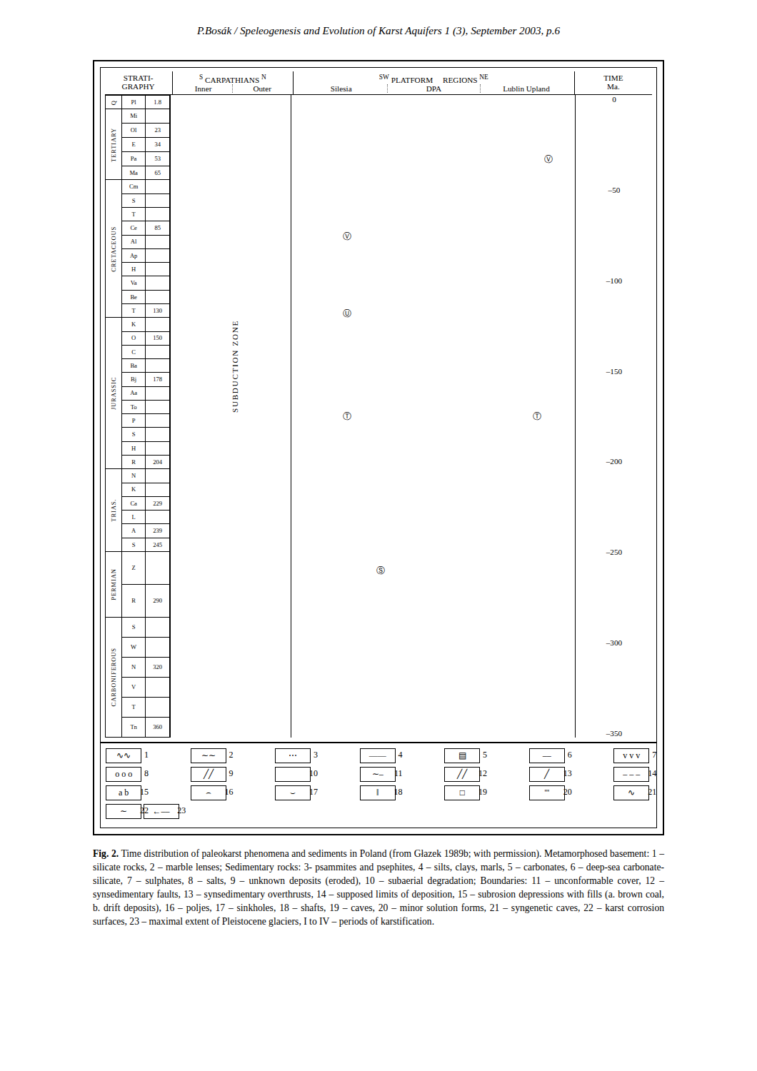P.Bosák / Speleogenesis and Evolution of Karst Aquifers 1 (3), September 2003, p.6
STRATI-
GRAPHY
S CARPATHIANS N
Inner
Outer
SW PLATFORM REGIONS NE
Silesia
DPA
Lublin Upland
TIME
Ma.
| Q | Pl | 1.8 |
| TERTIARY | Mi | |
| Ol | 23 |
| E | 34 |
| Pa | 53 |
| Ma | 65 |
| CRETACEOUS | Cm | |
| S | |
| T | |
| Ce | 85 |
| Al | |
| Ap | |
| H | |
| Va | |
| Be | |
| T | 130 |
| JURASSIC | K | |
| O | 150 |
| C | |
| Ba | |
| Bj | 178 |
| Aa | |
| To | |
| P | |
| S | |
| H | |
| R | 204 |
| TRIAS. | N | |
| K | |
| Ca | 229 |
| L | |
| A | 239 |
| S | 245 |
| PERMIAN | Z | |
| R | 290 |
| CARBONIFEROUS | S | |
| W | |
| N | 320 |
| V | |
| T | |
| Tn | 360 |
SUBDUCTION ZONE
Ⓥ
Ⓥ
Ⓤ
Ⓣ
Ⓣ
Ⓢ
0
–50
–100
–150
–200
–250
–300
–350
∿∿1 ∼∼2 ⋯3 ——4 ▤5 ––6 v v v7
o o o8 ╱╱9 10 ∼–11 ╱╱12 ╱13 – – –14
a b15 ⌢16 ⌣17 ‖18 □19 '''20 ∿21
∼22 ←––23
Fig. 2. Time distribution of paleokarst phenomena and sediments in Poland (from Głazek 1989b; with permission). Metamorphosed basement: 1 – silicate rocks, 2 – marble lenses; Sedimentary rocks: 3- psammites and psephites, 4 – silts, clays, marls, 5 – carbonates, 6 – deep-sea carbonate-silicate, 7 – sulphates, 8 – salts, 9 – unknown deposits (eroded), 10 – subaerial degradation; Boundaries: 11 – unconformable cover, 12 – synsedimentary faults, 13 – synsedimentary overthrusts, 14 – supposed limits of deposition, 15 – subrosion depressions with fills (a. brown coal, b. drift deposits), 16 – poljes, 17 – sinkholes, 18 – shafts, 19 – caves, 20 – minor solution forms, 21 – syngenetic caves, 22 – karst corrosion surfaces, 23 – maximal extent of Pleistocene glaciers, I to IV – periods of karstification.